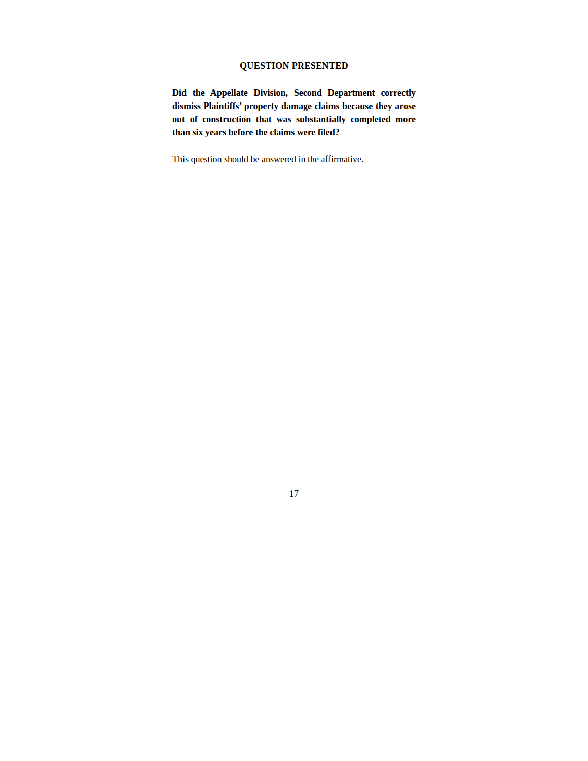QUESTION PRESENTED
Did the Appellate Division, Second Department correctly dismiss Plaintiffs’ property damage claims because they arose out of construction that was substantially completed more than six years before the claims were filed?
This question should be answered in the affirmative.
17